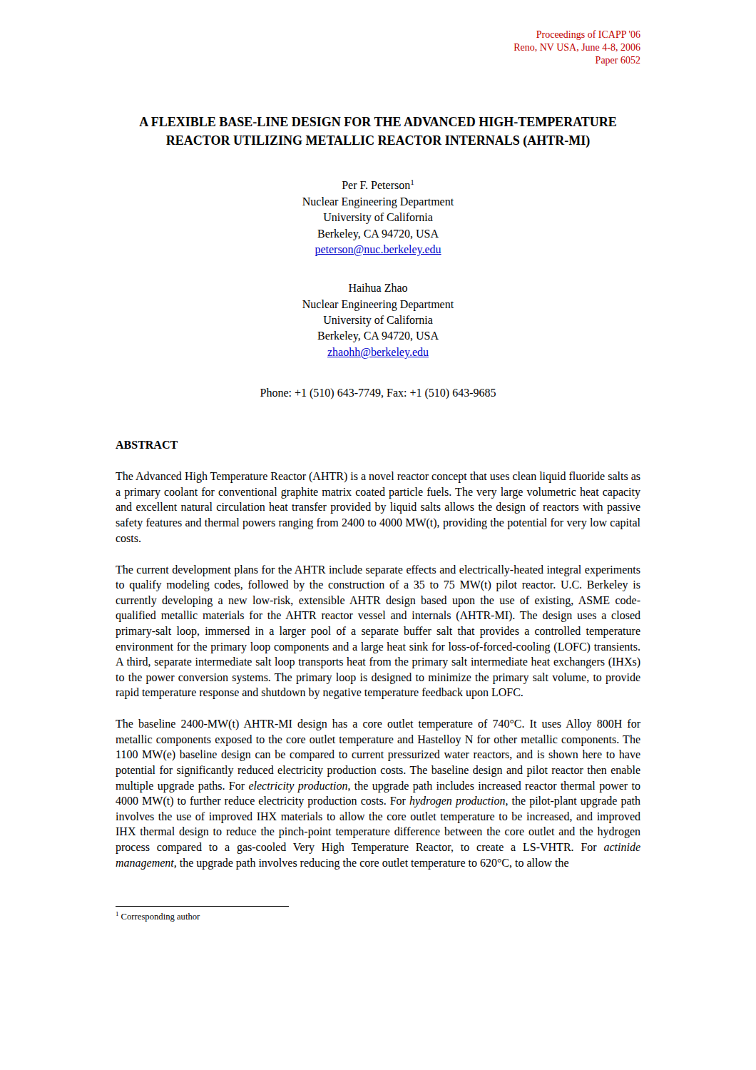Proceedings of ICAPP '06
Reno, NV USA, June 4-8, 2006
Paper 6052
A Flexible Base-Line Design for the Advanced High-Temperature Reactor Utilizing Metallic Reactor Internals (AHTR-MI)
Per F. Peterson1
Nuclear Engineering Department
University of California
Berkeley, CA 94720, USA
peterson@nuc.berkeley.edu
Haihua Zhao
Nuclear Engineering Department
University of California
Berkeley, CA 94720, USA
zhaohh@berkeley.edu
Phone: +1 (510) 643-7749, Fax: +1 (510) 643-9685
Abstract
The Advanced High Temperature Reactor (AHTR) is a novel reactor concept that uses clean liquid fluoride salts as a primary coolant for conventional graphite matrix coated particle fuels. The very large volumetric heat capacity and excellent natural circulation heat transfer provided by liquid salts allows the design of reactors with passive safety features and thermal powers ranging from 2400 to 4000 MW(t), providing the potential for very low capital costs.
The current development plans for the AHTR include separate effects and electrically-heated integral experiments to qualify modeling codes, followed by the construction of a 35 to 75 MW(t) pilot reactor. U.C. Berkeley is currently developing a new low-risk, extensible AHTR design based upon the use of existing, ASME code-qualified metallic materials for the AHTR reactor vessel and internals (AHTR-MI). The design uses a closed primary-salt loop, immersed in a larger pool of a separate buffer salt that provides a controlled temperature environment for the primary loop components and a large heat sink for loss-of-forced-cooling (LOFC) transients. A third, separate intermediate salt loop transports heat from the primary salt intermediate heat exchangers (IHXs) to the power conversion systems. The primary loop is designed to minimize the primary salt volume, to provide rapid temperature response and shutdown by negative temperature feedback upon LOFC.
The baseline 2400-MW(t) AHTR-MI design has a core outlet temperature of 740°C. It uses Alloy 800H for metallic components exposed to the core outlet temperature and Hastelloy N for other metallic components. The 1100 MW(e) baseline design can be compared to current pressurized water reactors, and is shown here to have potential for significantly reduced electricity production costs. The baseline design and pilot reactor then enable multiple upgrade paths. For electricity production, the upgrade path includes increased reactor thermal power to 4000 MW(t) to further reduce electricity production costs. For hydrogen production, the pilot-plant upgrade path involves the use of improved IHX materials to allow the core outlet temperature to be increased, and improved IHX thermal design to reduce the pinch-point temperature difference between the core outlet and the hydrogen process compared to a gas-cooled Very High Temperature Reactor, to create a LS-VHTR. For actinide management, the upgrade path involves reducing the core outlet temperature to 620°C, to allow the
1 Corresponding author